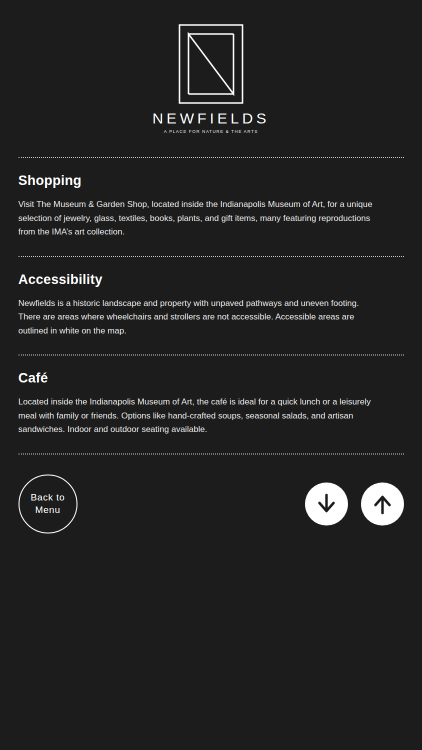NEWFIELDS
A PLACE FOR NATURE & THE ARTS
Shopping
Visit The Museum & Garden Shop, located inside the Indianapolis Museum of Art, for a unique selection of jewelry, glass, textiles, books, plants, and gift items, many featuring reproductions from the IMA’s art collection.
Accessibility
Newfields is a historic landscape and property with unpaved pathways and uneven footing. There are areas where wheelchairs and strollers are not accessible. Accessible areas are outlined in white on the map.
Café
Located inside the Indianapolis Museum of Art, the café is ideal for a quick lunch or a leisurely meal with family or friends. Options like hand-crafted soups, seasonal salads, and artisan sandwiches. Indoor and outdoor seating available.
Back to
Menu